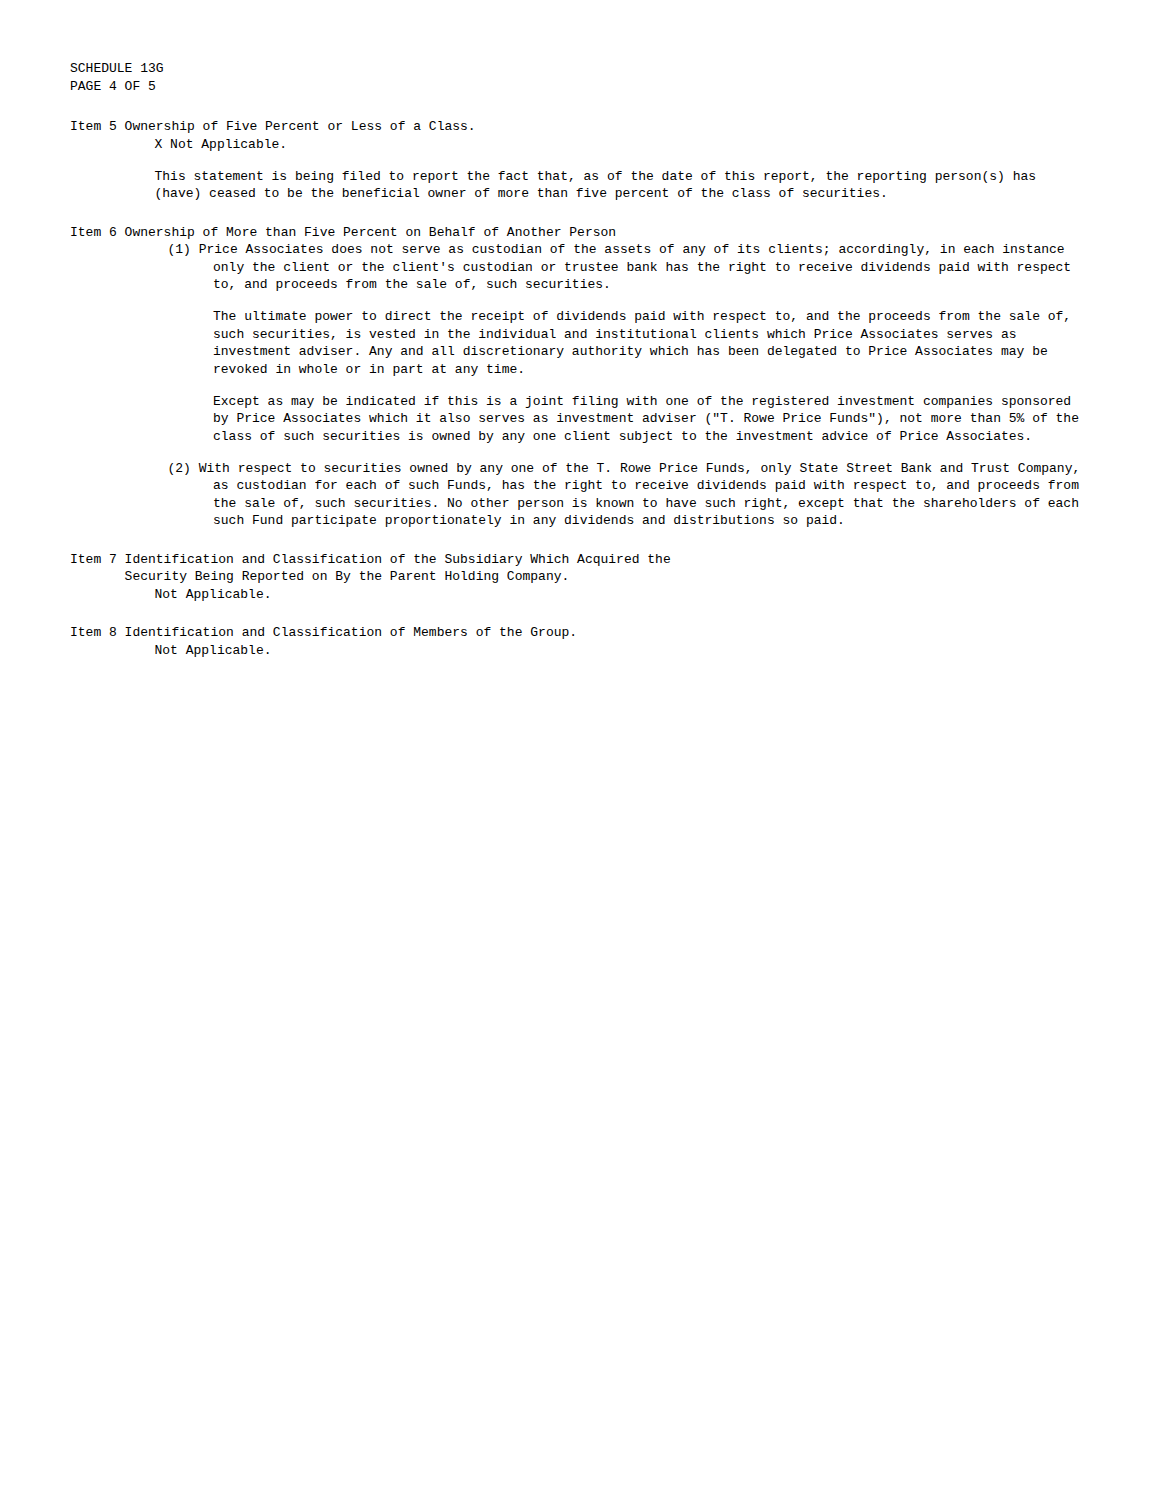SCHEDULE 13G
PAGE 4 OF 5
Item 5 Ownership of Five Percent or Less of a Class.
X Not Applicable.
This statement is being filed to report the fact that, as of the date of this report, the reporting person(s) has (have) ceased to be the beneficial owner of more than five percent of the class of securities.
Item 6 Ownership of More than Five Percent on Behalf of Another Person
(1) Price Associates does not serve as custodian of the assets of any of its clients; accordingly, in each instance only the client or the client's custodian or trustee bank has the right to receive dividends paid with respect to, and proceeds from the sale of, such securities.
The ultimate power to direct the receipt of dividends paid with respect to, and the proceeds from the sale of, such securities, is vested in the individual and institutional clients which Price Associates serves as investment adviser. Any and all discretionary authority which has been delegated to Price Associates may be revoked in whole or in part at any time.
Except as may be indicated if this is a joint filing with one of the registered investment companies sponsored by Price Associates which it also serves as investment adviser ("T. Rowe Price Funds"), not more than 5% of the class of such securities is owned by any one client subject to the investment advice of Price Associates.
(2) With respect to securities owned by any one of the T. Rowe Price Funds, only State Street Bank and Trust Company, as custodian for each of such Funds, has the right to receive dividends paid with respect to, and proceeds from the sale of, such securities. No other person is known to have such right, except that the shareholders of each such Fund participate proportionately in any dividends and distributions so paid.
Item 7 Identification and Classification of the Subsidiary Which Acquired the
Security Being Reported on By the Parent Holding Company.
Not Applicable.
Item 8 Identification and Classification of Members of the Group.
Not Applicable.